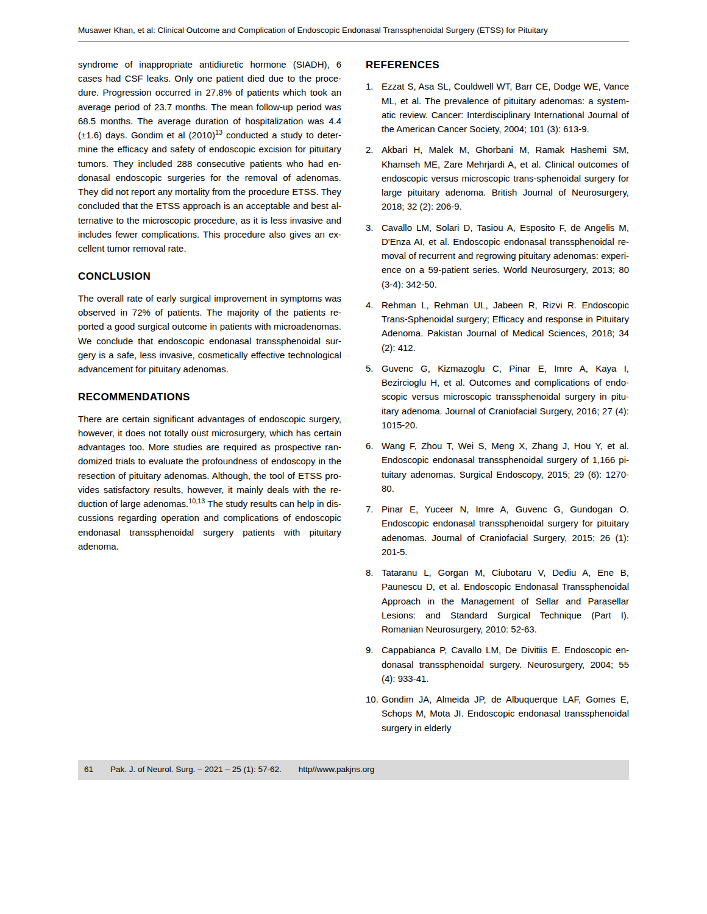Musawer Khan, et al: Clinical Outcome and Complication of Endoscopic Endonasal Transsphenoidal Surgery (ETSS) for Pituitary
syndrome of inappropriate antidiuretic hormone (SIADH), 6 cases had CSF leaks. Only one patient died due to the procedure. Progression occurred in 27.8% of patients which took an average period of 23.7 months. The mean follow-up period was 68.5 months. The average duration of hospitalization was 4.4 (±1.6) days. Gondim et al (2010)13 conducted a study to determine the efficacy and safety of endoscopic excision for pituitary tumors. They included 288 consecutive patients who had endonasal endoscopic surgeries for the removal of adenomas. They did not report any mortality from the procedure ETSS. They concluded that the ETSS approach is an acceptable and best alternative to the microscopic procedure, as it is less invasive and includes fewer complications. This procedure also gives an excellent tumor removal rate.
CONCLUSION
The overall rate of early surgical improvement in symptoms was observed in 72% of patients. The majority of the patients reported a good surgical outcome in patients with microadenomas. We conclude that endoscopic endonasal transsphenoidal surgery is a safe, less invasive, cosmetically effective technological advancement for pituitary adenomas.
RECOMMENDATIONS
There are certain significant advantages of endoscopic surgery, however, it does not totally oust microsurgery, which has certain advantages too. More studies are required as prospective randomized trials to evaluate the profoundness of endoscopy in the resection of pituitary adenomas. Although, the tool of ETSS provides satisfactory results, however, it mainly deals with the reduction of large adenomas.10,13 The study results can help in discussions regarding operation and complications of endoscopic endonasal transsphenoidal surgery patients with pituitary adenoma.
REFERENCES
Ezzat S, Asa SL, Couldwell WT, Barr CE, Dodge WE, Vance ML, et al. The prevalence of pituitary adenomas: a systematic review. Cancer: Interdisciplinary International Journal of the American Cancer Society, 2004; 101 (3): 613-9.
Akbari H, Malek M, Ghorbani M, Ramak Hashemi SM, Khamseh ME, Zare Mehrjardi A, et al. Clinical outcomes of endoscopic versus microscopic trans-sphenoidal surgery for large pituitary adenoma. British Journal of Neurosurgery, 2018; 32 (2): 206-9.
Cavallo LM, Solari D, Tasiou A, Esposito F, de Angelis M, D'Enza AI, et al. Endoscopic endonasal transsphenoidal removal of recurrent and regrowing pituitary adenomas: experience on a 59-patient series. World Neurosurgery, 2013; 80 (3-4): 342-50.
Rehman L, Rehman UL, Jabeen R, Rizvi R. Endoscopic Trans-Sphenoidal surgery; Efficacy and response in Pituitary Adenoma. Pakistan Journal of Medical Sciences, 2018; 34 (2): 412.
Guvenc G, Kizmazoglu C, Pinar E, Imre A, Kaya I, Bezircioglu H, et al. Outcomes and complications of endoscopic versus microscopic transsphenoidal surgery in pituitary adenoma. Journal of Craniofacial Surgery, 2016; 27 (4): 1015-20.
Wang F, Zhou T, Wei S, Meng X, Zhang J, Hou Y, et al. Endoscopic endonasal transsphenoidal surgery of 1,166 pituitary adenomas. Surgical Endoscopy, 2015; 29 (6): 1270-80.
Pinar E, Yuceer N, Imre A, Guvenc G, Gundogan O. Endoscopic endonasal transsphenoidal surgery for pituitary adenomas. Journal of Craniofacial Surgery, 2015; 26 (1): 201-5.
Tataranu L, Gorgan M, Ciubotaru V, Dediu A, Ene B, Paunescu D, et al. Endoscopic Endonasal Transsphenoidal Approach in the Management of Sellar and Parasellar Lesions: and Standard Surgical Technique (Part I). Romanian Neurosurgery, 2010: 52-63.
Cappabianca P, Cavallo LM, De Divitiis E. Endoscopic endonasal transsphenoidal surgery. Neurosurgery, 2004; 55 (4): 933-41.
Gondim JA, Almeida JP, de Albuquerque LAF, Gomes E, Schops M, Mota JI. Endoscopic endonasal transsphenoidal surgery in elderly
61 Pak. J. of Neurol. Surg. – 2021 – 25 (1): 57-62. http//www.pakjns.org